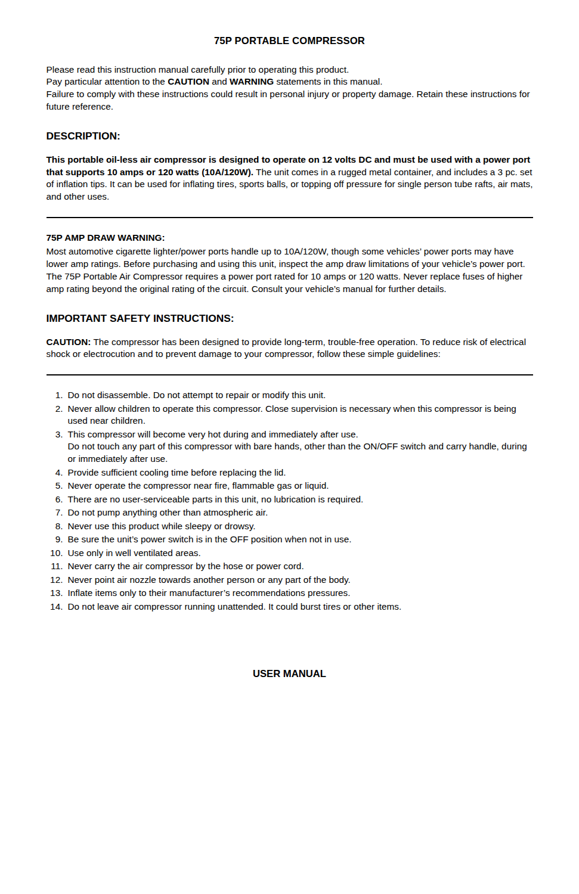75P PORTABLE COMPRESSOR
Please read this instruction manual carefully prior to operating this product.
Pay particular attention to the CAUTION and WARNING statements in this manual.
Failure to comply with these instructions could result in personal injury or property damage. Retain these instructions for future reference.
DESCRIPTION:
This portable oil-less air compressor is designed to operate on 12 volts DC and must be used with a power port that supports 10 amps or 120 watts (10A/120W). The unit comes in a rugged metal container, and includes a 3 pc. set of inflation tips. It can be used for inflating tires, sports balls, or topping off pressure for single person tube rafts, air mats, and other uses.
75P AMP DRAW WARNING:
Most automotive cigarette lighter/power ports handle up to 10A/120W, though some vehicles’ power ports may have lower amp ratings. Before purchasing and using this unit, inspect the amp draw limitations of your vehicle’s power port. The 75P Portable Air Compressor requires a power port rated for 10 amps or 120 watts. Never replace fuses of higher amp rating beyond the original rating of the circuit. Consult your vehicle’s manual for further details.
IMPORTANT SAFETY INSTRUCTIONS:
CAUTION: The compressor has been designed to provide long-term, trouble-free operation. To reduce risk of electrical shock or electrocution and to prevent damage to your compressor, follow these simple guidelines:
Do not disassemble. Do not attempt to repair or modify this unit.
Never allow children to operate this compressor. Close supervision is necessary when this compressor is being used near children.
This compressor will become very hot during and immediately after use.
Do not touch any part of this compressor with bare hands, other than the ON/OFF switch and carry handle, during or immediately after use.
Provide sufficient cooling time before replacing the lid.
Never operate the compressor near fire, flammable gas or liquid.
There are no user-serviceable parts in this unit, no lubrication is required.
Do not pump anything other than atmospheric air.
Never use this product while sleepy or drowsy.
Be sure the unit’s power switch is in the OFF position when not in use.
Use only in well ventilated areas.
Never carry the air compressor by the hose or power cord.
Never point air nozzle towards another person or any part of the body.
Inflate items only to their manufacturer’s recommendations pressures.
Do not leave air compressor running unattended. It could burst tires or other items.
USER MANUAL